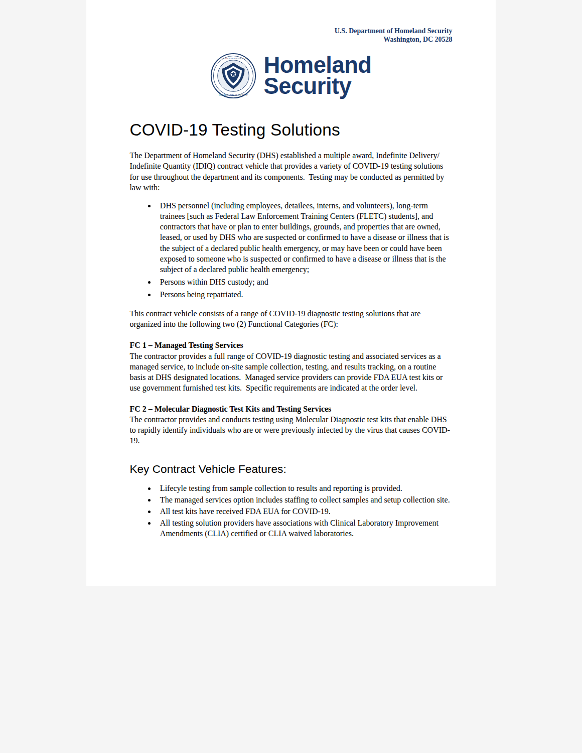U.S. Department of Homeland Security
Washington, DC 20528
U.S. DEPARTMENT OF HOMELAND SECURITY
Homeland
Security
COVID-19 Testing Solutions
The Department of Homeland Security (DHS) established a multiple award, Indefinite Delivery/ Indefinite Quantity (IDIQ) contract vehicle that provides a variety of COVID-19 testing solutions for use throughout the department and its components. Testing may be conducted as permitted by law with:
DHS personnel (including employees, detailees, interns, and volunteers), long-term trainees [such as Federal Law Enforcement Training Centers (FLETC) students], and contractors that have or plan to enter buildings, grounds, and properties that are owned, leased, or used by DHS who are suspected or confirmed to have a disease or illness that is the subject of a declared public health emergency, or may have been or could have been exposed to someone who is suspected or confirmed to have a disease or illness that is the subject of a declared public health emergency;
Persons within DHS custody; and
Persons being repatriated.
This contract vehicle consists of a range of COVID-19 diagnostic testing solutions that are organized into the following two (2) Functional Categories (FC):
FC 1 – Managed Testing Services
The contractor provides a full range of COVID-19 diagnostic testing and associated services as a managed service, to include on-site sample collection, testing, and results tracking, on a routine basis at DHS designated locations. Managed service providers can provide FDA EUA test kits or use government furnished test kits. Specific requirements are indicated at the order level.
FC 2 – Molecular Diagnostic Test Kits and Testing Services
The contractor provides and conducts testing using Molecular Diagnostic test kits that enable DHS to rapidly identify individuals who are or were previously infected by the virus that causes COVID-19.
Key Contract Vehicle Features:
Lifecyle testing from sample collection to results and reporting is provided.
The managed services option includes staffing to collect samples and setup collection site.
All test kits have received FDA EUA for COVID-19.
All testing solution providers have associations with Clinical Laboratory Improvement Amendments (CLIA) certified or CLIA waived laboratories.